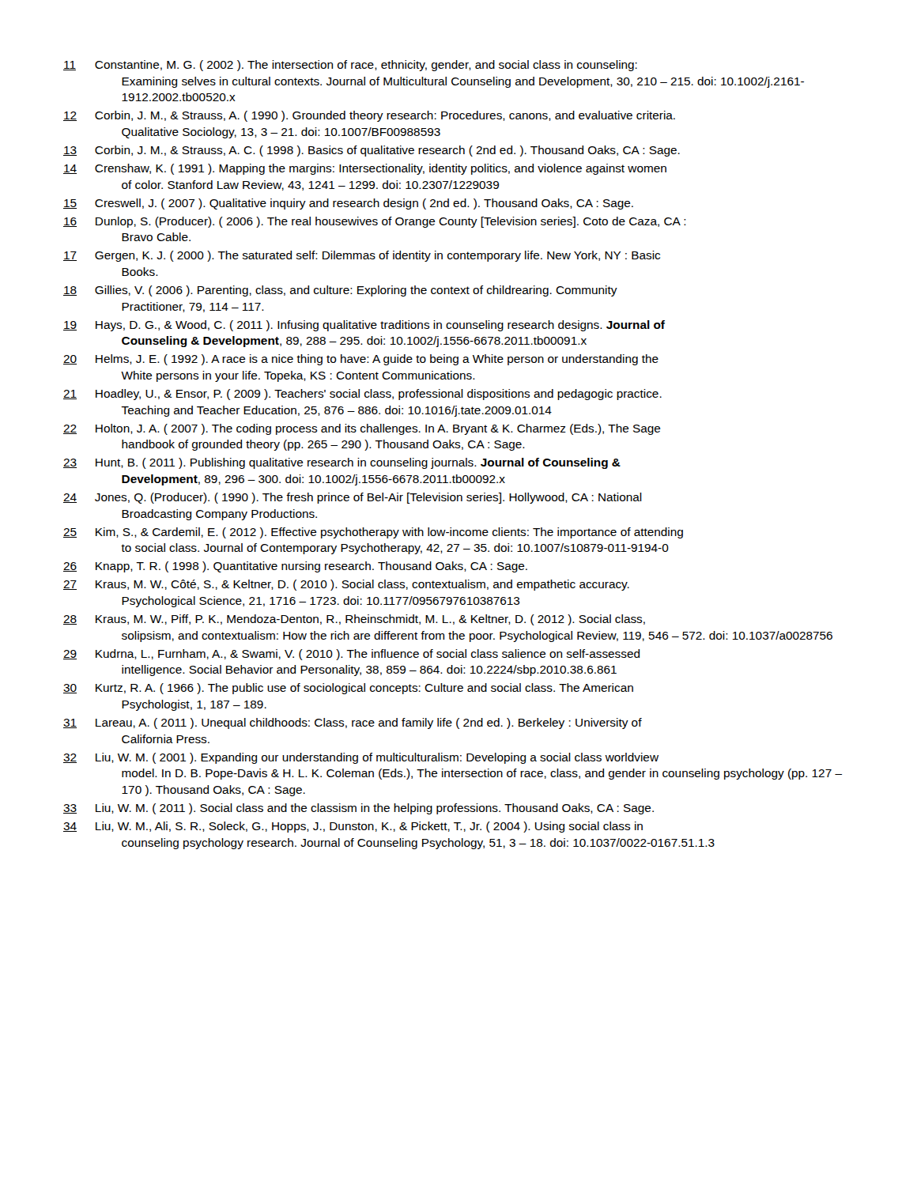Constantine, M. G. ( 2002 ). The intersection of race, ethnicity, gender, and social class in counseling: Examining selves in cultural contexts. Journal of Multicultural Counseling and Development, 30, 210 – 215. doi: 10.1002/j.2161-1912.2002.tb00520.x
Corbin, J. M., & Strauss, A. ( 1990 ). Grounded theory research: Procedures, canons, and evaluative criteria. Qualitative Sociology, 13, 3 – 21. doi: 10.1007/BF00988593
Corbin, J. M., & Strauss, A. C. ( 1998 ). Basics of qualitative research ( 2nd ed. ). Thousand Oaks, CA : Sage.
Crenshaw, K. ( 1991 ). Mapping the margins: Intersectionality, identity politics, and violence against women of color. Stanford Law Review, 43, 1241 – 1299. doi: 10.2307/1229039
Creswell, J. ( 2007 ). Qualitative inquiry and research design ( 2nd ed. ). Thousand Oaks, CA : Sage.
Dunlop, S. (Producer). ( 2006 ). The real housewives of Orange County [Television series]. Coto de Caza, CA : Bravo Cable.
Gergen, K. J. ( 2000 ). The saturated self: Dilemmas of identity in contemporary life. New York, NY : Basic Books.
Gillies, V. ( 2006 ). Parenting, class, and culture: Exploring the context of childrearing. Community Practitioner, 79, 114 – 117.
Hays, D. G., & Wood, C. ( 2011 ). Infusing qualitative traditions in counseling research designs. Journal of Counseling & Development, 89, 288 – 295. doi: 10.1002/j.1556-6678.2011.tb00091.x
Helms, J. E. ( 1992 ). A race is a nice thing to have: A guide to being a White person or understanding the White persons in your life. Topeka, KS : Content Communications.
Hoadley, U., & Ensor, P. ( 2009 ). Teachers' social class, professional dispositions and pedagogic practice. Teaching and Teacher Education, 25, 876 – 886. doi: 10.1016/j.tate.2009.01.014
Holton, J. A. ( 2007 ). The coding process and its challenges. In A. Bryant & K. Charmez (Eds.), The Sage handbook of grounded theory (pp. 265 – 290 ). Thousand Oaks, CA : Sage.
Hunt, B. ( 2011 ). Publishing qualitative research in counseling journals. Journal of Counseling & Development, 89, 296 – 300. doi: 10.1002/j.1556-6678.2011.tb00092.x
Jones, Q. (Producer). ( 1990 ). The fresh prince of Bel-Air [Television series]. Hollywood, CA : National Broadcasting Company Productions.
Kim, S., & Cardemil, E. ( 2012 ). Effective psychotherapy with low-income clients: The importance of attending to social class. Journal of Contemporary Psychotherapy, 42, 27 – 35. doi: 10.1007/s10879-011-9194-0
Knapp, T. R. ( 1998 ). Quantitative nursing research. Thousand Oaks, CA : Sage.
Kraus, M. W., Côté, S., & Keltner, D. ( 2010 ). Social class, contextualism, and empathetic accuracy. Psychological Science, 21, 1716 – 1723. doi: 10.1177/0956797610387613
Kraus, M. W., Piff, P. K., Mendoza-Denton, R., Rheinschmidt, M. L., & Keltner, D. ( 2012 ). Social class, solipsism, and contextualism: How the rich are different from the poor. Psychological Review, 119, 546 – 572. doi: 10.1037/a0028756
Kudrna, L., Furnham, A., & Swami, V. ( 2010 ). The influence of social class salience on self-assessed intelligence. Social Behavior and Personality, 38, 859 – 864. doi: 10.2224/sbp.2010.38.6.861
Kurtz, R. A. ( 1966 ). The public use of sociological concepts: Culture and social class. The American Psychologist, 1, 187 – 189.
Lareau, A. ( 2011 ). Unequal childhoods: Class, race and family life ( 2nd ed. ). Berkeley : University of California Press.
Liu, W. M. ( 2001 ). Expanding our understanding of multiculturalism: Developing a social class worldview model. In D. B. Pope-Davis & H. L. K. Coleman (Eds.), The intersection of race, class, and gender in counseling psychology (pp. 127 – 170 ). Thousand Oaks, CA : Sage.
Liu, W. M. ( 2011 ). Social class and the classism in the helping professions. Thousand Oaks, CA : Sage.
Liu, W. M., Ali, S. R., Soleck, G., Hopps, J., Dunston, K., & Pickett, T., Jr. ( 2004 ). Using social class in counseling psychology research. Journal of Counseling Psychology, 51, 3 – 18. doi: 10.1037/0022-0167.51.1.3